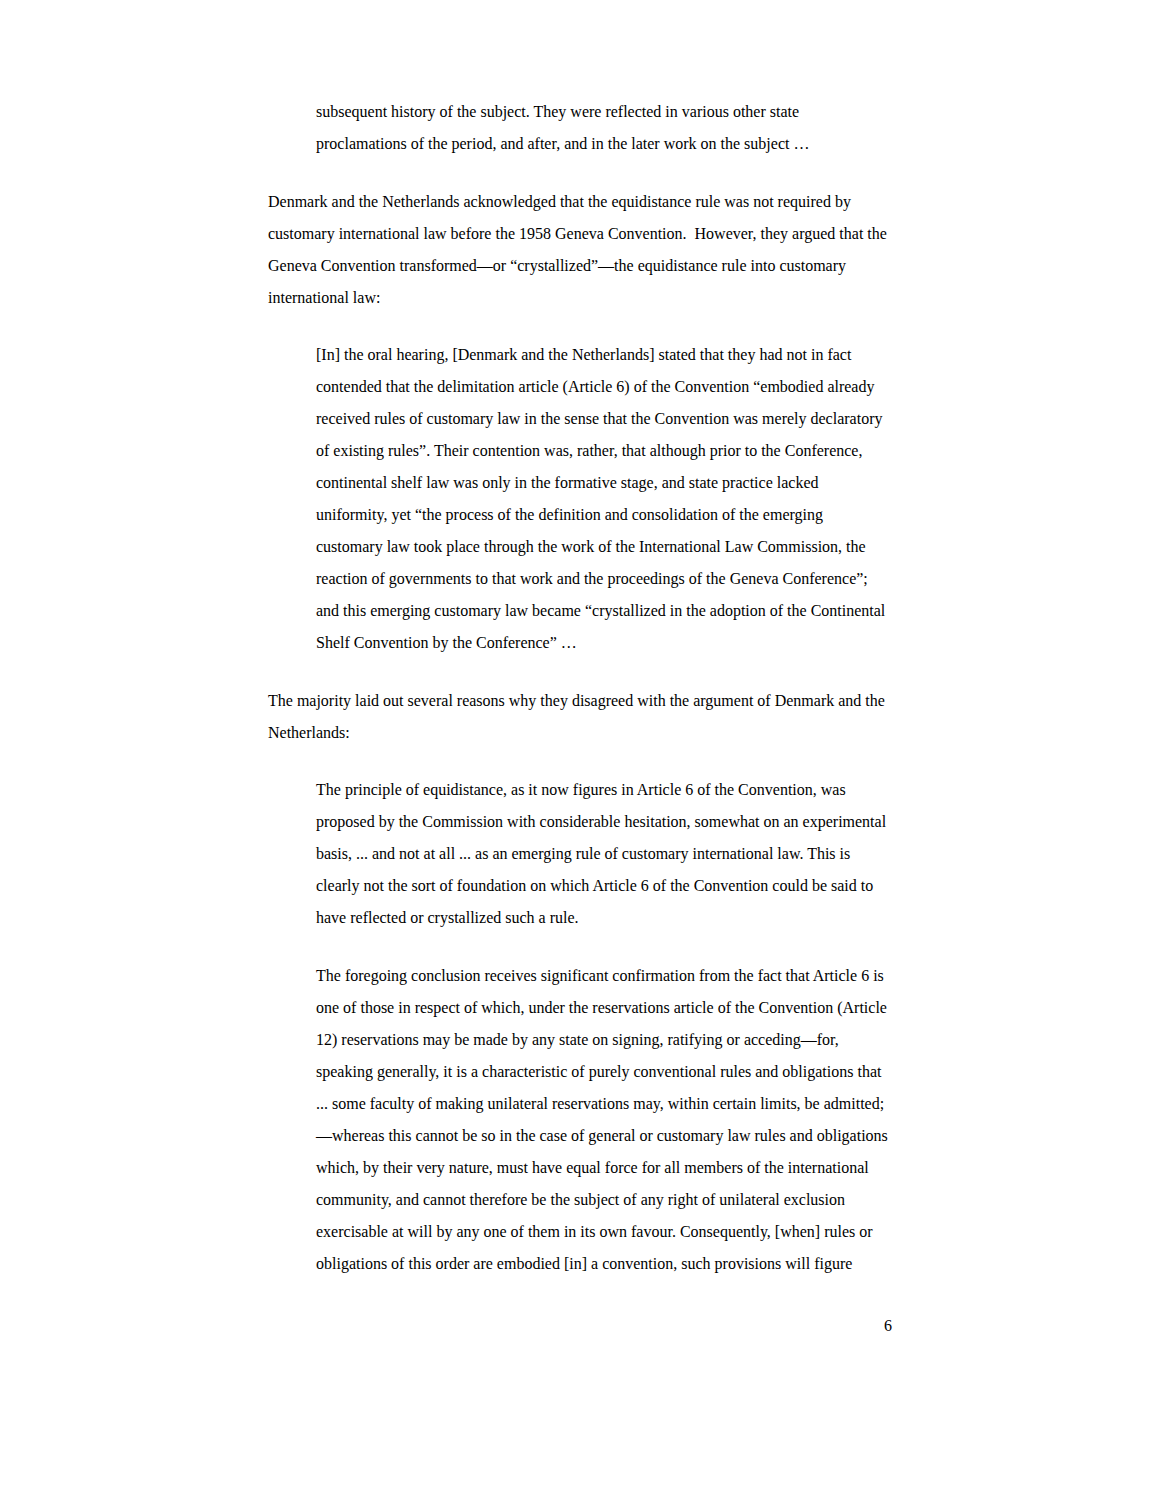subsequent history of the subject. They were reflected in various other state proclamations of the period, and after, and in the later work on the subject …
Denmark and the Netherlands acknowledged that the equidistance rule was not required by customary international law before the 1958 Geneva Convention. However, they argued that the Geneva Convention transformed—or “crystallized”—the equidistance rule into customary international law:
[In] the oral hearing, [Denmark and the Netherlands] stated that they had not in fact contended that the delimitation article (Article 6) of the Convention “embodied already received rules of customary law in the sense that the Convention was merely declaratory of existing rules”. Their contention was, rather, that although prior to the Conference, continental shelf law was only in the formative stage, and state practice lacked uniformity, yet “the process of the definition and consolidation of the emerging customary law took place through the work of the International Law Commission, the reaction of governments to that work and the proceedings of the Geneva Conference”; and this emerging customary law became “crystallized in the adoption of the Continental Shelf Convention by the Conference” …
The majority laid out several reasons why they disagreed with the argument of Denmark and the Netherlands:
The principle of equidistance, as it now figures in Article 6 of the Convention, was proposed by the Commission with considerable hesitation, somewhat on an experimental basis, ... and not at all ... as an emerging rule of customary international law. This is clearly not the sort of foundation on which Article 6 of the Convention could be said to have reflected or crystallized such a rule.
The foregoing conclusion receives significant confirmation from the fact that Article 6 is one of those in respect of which, under the reservations article of the Convention (Article 12) reservations may be made by any state on signing, ratifying or acceding—for, speaking generally, it is a characteristic of purely conventional rules and obligations that ... some faculty of making unilateral reservations may, within certain limits, be admitted;—whereas this cannot be so in the case of general or customary law rules and obligations which, by their very nature, must have equal force for all members of the international community, and cannot therefore be the subject of any right of unilateral exclusion exercisable at will by any one of them in its own favour. Consequently, [when] rules or obligations of this order are embodied [in] a convention, such provisions will figure
6